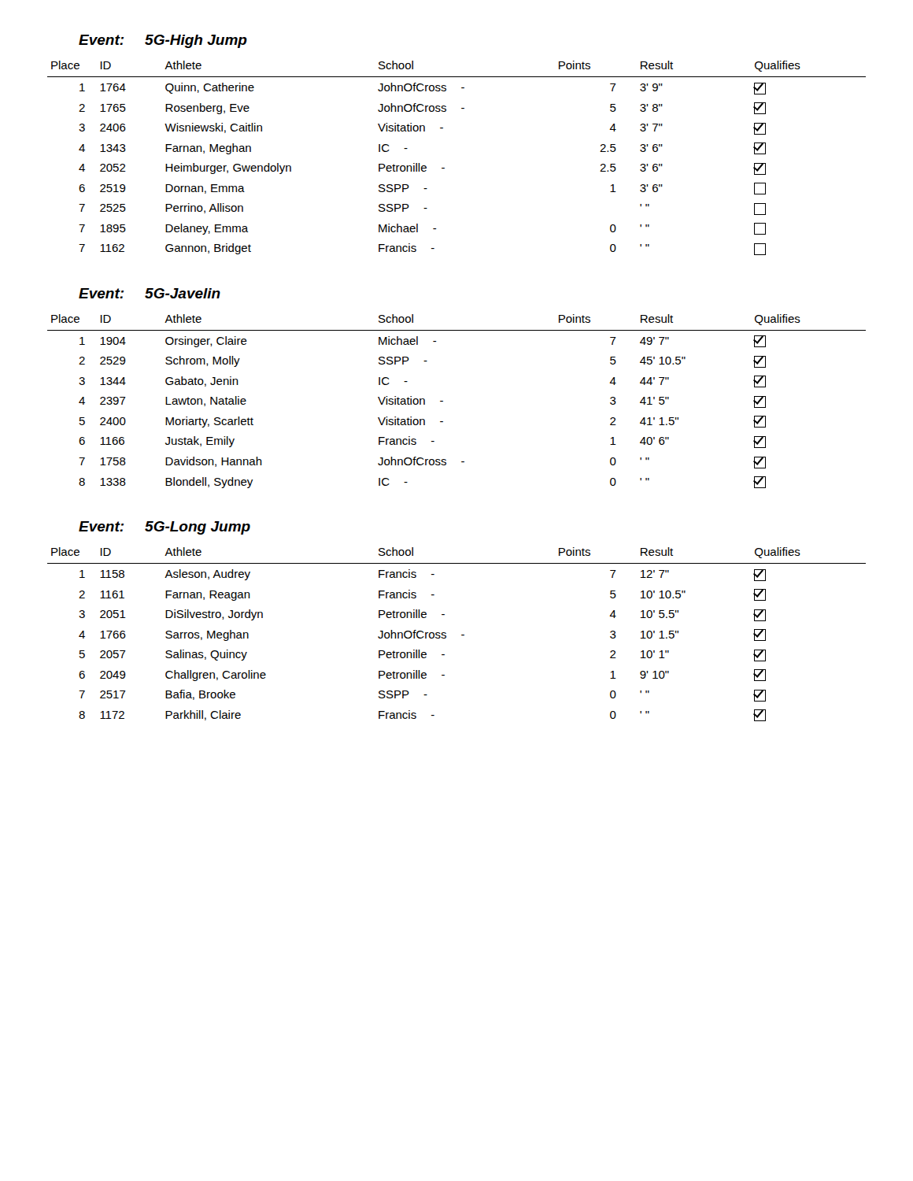Event: 5G-High Jump
| Place | ID | Athlete | School | Points | Result | Qualifies |
| --- | --- | --- | --- | --- | --- | --- |
| 1 | 1764 | Quinn, Catherine | JohnOfCross - | 7 | 3' 9" | |
| 2 | 1765 | Rosenberg, Eve | JohnOfCross - | 5 | 3' 8" | |
| 3 | 2406 | Wisniewski, Caitlin | Visitation - | 4 | 3' 7" | |
| 4 | 1343 | Farnan, Meghan | IC - | 2.5 | 3' 6" | |
| 4 | 2052 | Heimburger, Gwendolyn | Petronille - | 2.5 | 3' 6" | |
| 6 | 2519 | Dornan, Emma | SSPP - | 1 | 3' 6" | |
| 7 | 2525 | Perrino, Allison | SSPP - | | ' " | |
| 7 | 1895 | Delaney, Emma | Michael - | 0 | ' " | |
| 7 | 1162 | Gannon, Bridget | Francis - | 0 | ' " | |
Event: 5G-Javelin
| Place | ID | Athlete | School | Points | Result | Qualifies |
| --- | --- | --- | --- | --- | --- | --- |
| 1 | 1904 | Orsinger, Claire | Michael - | 7 | 49' 7" | |
| 2 | 2529 | Schrom, Molly | SSPP - | 5 | 45' 10.5" | |
| 3 | 1344 | Gabato, Jenin | IC - | 4 | 44' 7" | |
| 4 | 2397 | Lawton, Natalie | Visitation - | 3 | 41' 5" | |
| 5 | 2400 | Moriarty, Scarlett | Visitation - | 2 | 41' 1.5" | |
| 6 | 1166 | Justak, Emily | Francis - | 1 | 40' 6" | |
| 7 | 1758 | Davidson, Hannah | JohnOfCross - | 0 | ' " | |
| 8 | 1338 | Blondell, Sydney | IC - | 0 | ' " | |
Event: 5G-Long Jump
| Place | ID | Athlete | School | Points | Result | Qualifies |
| --- | --- | --- | --- | --- | --- | --- |
| 1 | 1158 | Asleson, Audrey | Francis - | 7 | 12' 7" | |
| 2 | 1161 | Farnan, Reagan | Francis - | 5 | 10' 10.5" | |
| 3 | 2051 | DiSilvestro, Jordyn | Petronille - | 4 | 10' 5.5" | |
| 4 | 1766 | Sarros, Meghan | JohnOfCross - | 3 | 10' 1.5" | |
| 5 | 2057 | Salinas, Quincy | Petronille - | 2 | 10' 1" | |
| 6 | 2049 | Challgren, Caroline | Petronille - | 1 | 9' 10" | |
| 7 | 2517 | Bafia, Brooke | SSPP - | 0 | ' " | |
| 8 | 1172 | Parkhill, Claire | Francis - | 0 | ' " | |